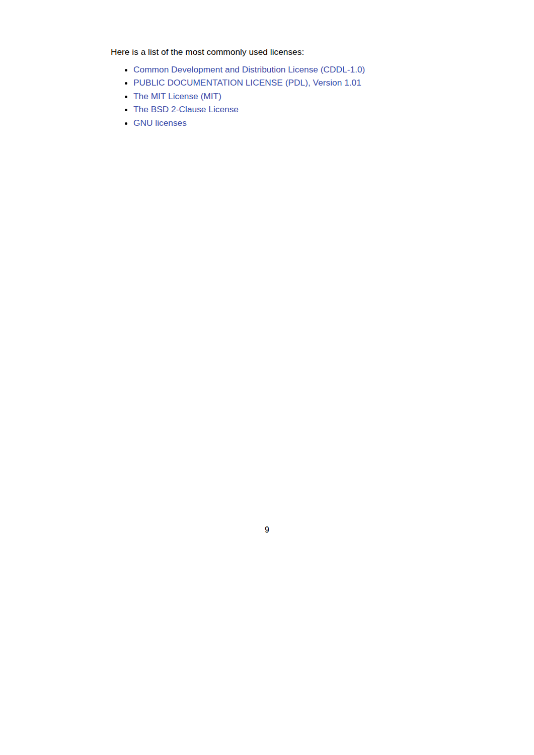Here is a list of the most commonly used licenses:
Common Development and Distribution License (CDDL-1.0)
PUBLIC DOCUMENTATION LICENSE (PDL), Version 1.01
The MIT License (MIT)
The BSD 2-Clause License
GNU licenses
9